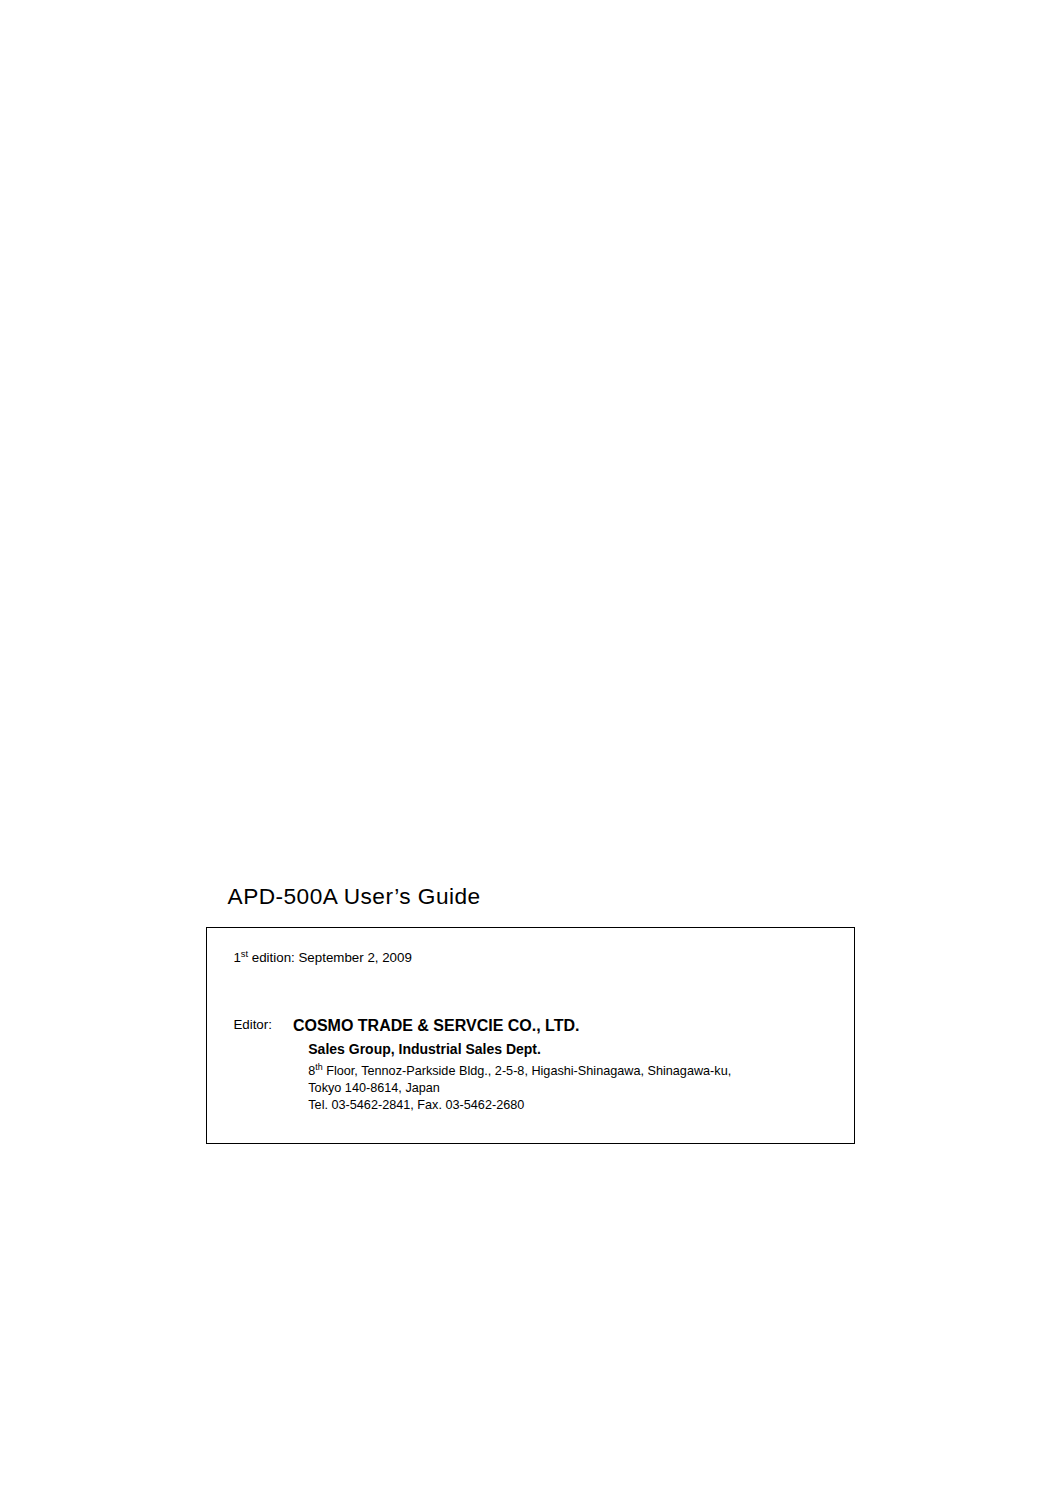APD-500A User’s Guide
1st edition: September 2, 2009
Editor: COSMO TRADE & SERVCIE CO., LTD.
Sales Group, Industrial Sales Dept.
8th Floor, Tennoz-Parkside Bldg., 2-5-8, Higashi-Shinagawa, Shinagawa-ku,
Tokyo 140-8614, Japan
Tel. 03-5462-2841, Fax. 03-5462-2680